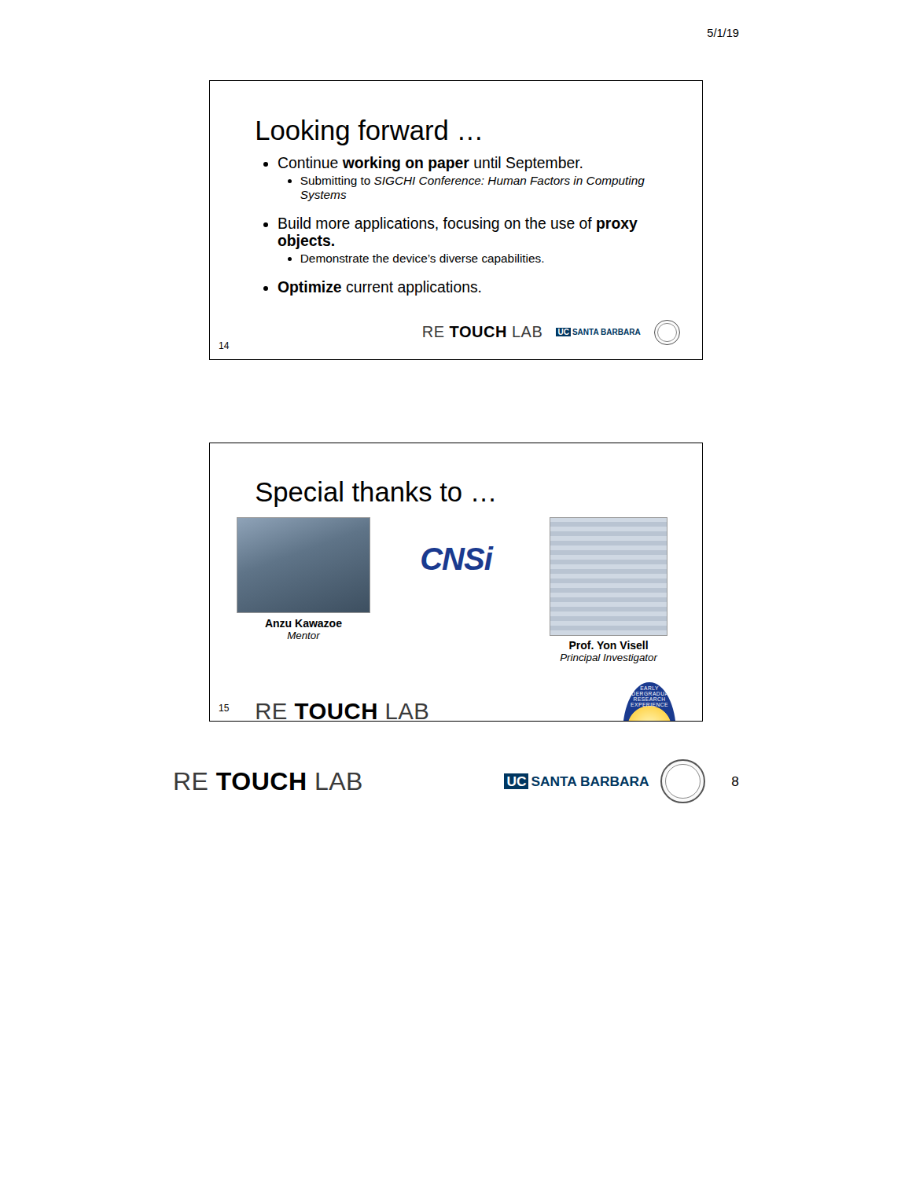5/1/19
Looking forward …
Continue working on paper until September.
Submitting to SIGCHI Conference: Human Factors in Computing Systems
Build more applications, focusing on the use of proxy objects.
Demonstrate the device’s diverse capabilities.
Optimize current applications.
14
RE TOUCH LAB UCSANTA BARBARA
Special thanks to …
Anzu Kawazoe
Mentor
CNSi
Prof. Yon Visell
Principal Investigator
RE TOUCH LAB
C A L I F O R N I A N A N O S Y S T E M S I N S T I T U T E
CSEP CENTER FOR SCIENCE AND ENGINEERING PARTNERSHIPS
UCSANTA BARBARA
EARLY UNDERGRADUATE RESEARCH EXPERIENCE EUREKA! AND KNOWLEDGE ACQUISITION
15
RE TOUCH LAB
UCSANTA BARBARA 8